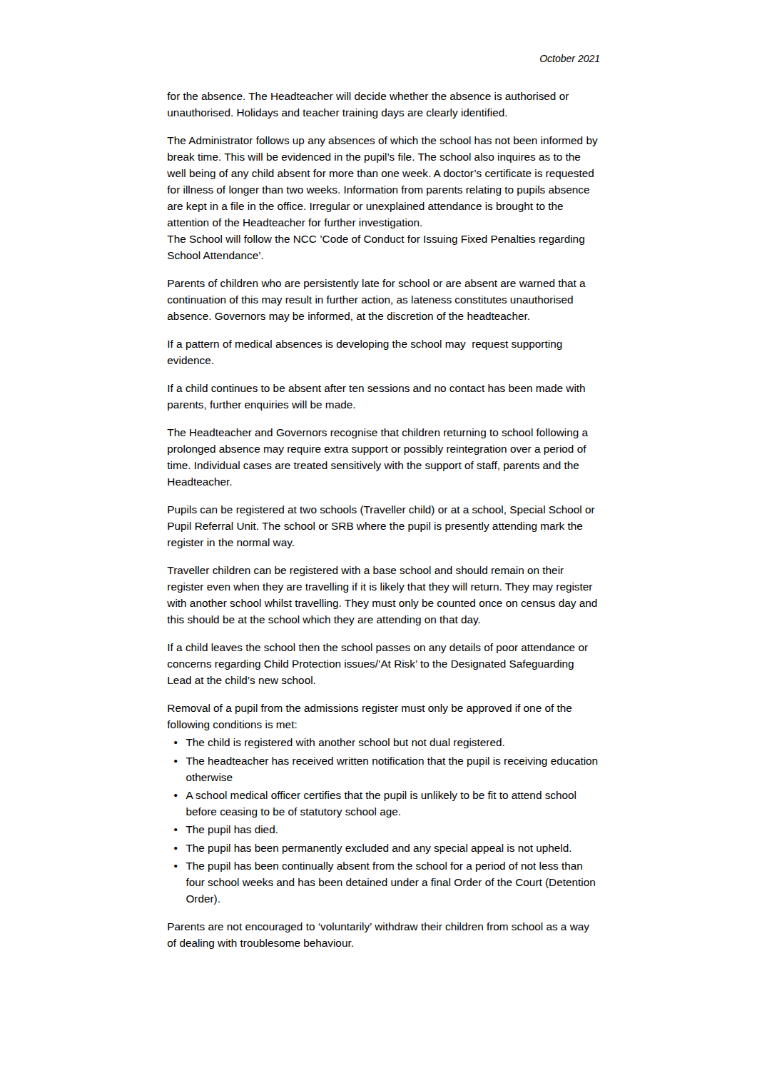October 2021
for the absence. The Headteacher will decide whether the absence is authorised or unauthorised. Holidays and teacher training days are clearly identified.
The Administrator follows up any absences of which the school has not been informed by break time. This will be evidenced in the pupil’s file. The school also inquires as to the well being of any child absent for more than one week. A doctor’s certificate is requested for illness of longer than two weeks. Information from parents relating to pupils absence are kept in a file in the office. Irregular or unexplained attendance is brought to the attention of the Headteacher for further investigation.
The School will follow the NCC ’Code of Conduct for Issuing Fixed Penalties regarding School Attendance’.
Parents of children who are persistently late for school or are absent are warned that a continuation of this may result in further action, as lateness constitutes unauthorised absence. Governors may be informed, at the discretion of the headteacher.
If a pattern of medical absences is developing the school may request supporting evidence.
If a child continues to be absent after ten sessions and no contact has been made with parents, further enquiries will be made.
The Headteacher and Governors recognise that children returning to school following a prolonged absence may require extra support or possibly reintegration over a period of time. Individual cases are treated sensitively with the support of staff, parents and the Headteacher.
Pupils can be registered at two schools (Traveller child) or at a school, Special School or Pupil Referral Unit. The school or SRB where the pupil is presently attending mark the register in the normal way.
Traveller children can be registered with a base school and should remain on their register even when they are travelling if it is likely that they will return. They may register with another school whilst travelling. They must only be counted once on census day and this should be at the school which they are attending on that day.
If a child leaves the school then the school passes on any details of poor attendance or concerns regarding Child Protection issues/’At Risk’ to the Designated Safeguarding Lead at the child’s new school.
Removal of a pupil from the admissions register must only be approved if one of the following conditions is met:
The child is registered with another school but not dual registered.
The headteacher has received written notification that the pupil is receiving education otherwise
A school medical officer certifies that the pupil is unlikely to be fit to attend school before ceasing to be of statutory school age.
The pupil has died.
The pupil has been permanently excluded and any special appeal is not upheld.
The pupil has been continually absent from the school for a period of not less than four school weeks and has been detained under a final Order of the Court (Detention Order).
Parents are not encouraged to ‘voluntarily’ withdraw their children from school as a way of dealing with troublesome behaviour.